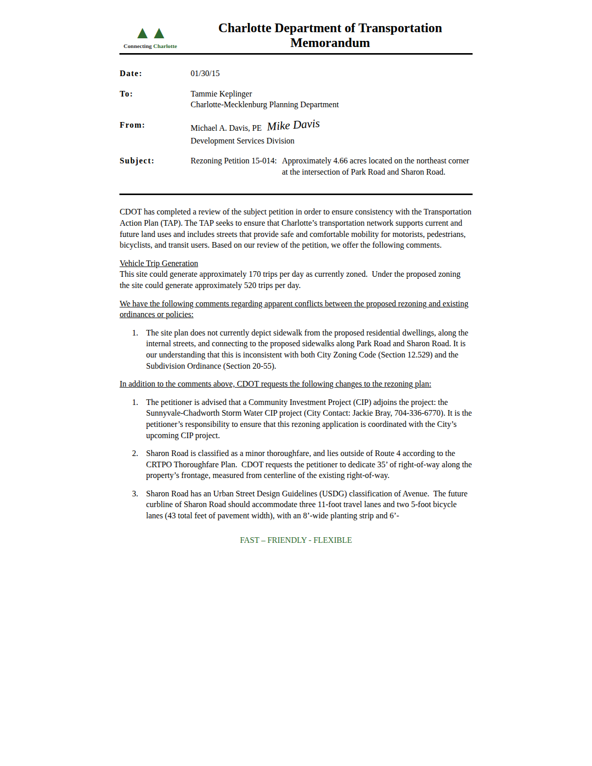▲▲
Connecting Charlotte
Charlotte Department of Transportation
Memorandum
| Date: | 01/30/15 |
| To: | Tammie Keplinger Charlotte-Mecklenburg Planning Department |
| From: | Michael A. Davis, PE Mike Davis Development Services Division |
| Subject: | Rezoning Petition 15-014: Approximately 4.66 acres located on the northeast corner at the intersection of Park Road and Sharon Road. |
CDOT has completed a review of the subject petition in order to ensure consistency with the Transportation Action Plan (TAP). The TAP seeks to ensure that Charlotte’s transportation network supports current and future land uses and includes streets that provide safe and comfortable mobility for motorists, pedestrians, bicyclists, and transit users. Based on our review of the petition, we offer the following comments.
Vehicle Trip Generation
This site could generate approximately 170 trips per day as currently zoned. Under the proposed zoning the site could generate approximately 520 trips per day.
We have the following comments regarding apparent conflicts between the proposed rezoning and existing ordinances or policies:
The site plan does not currently depict sidewalk from the proposed residential dwellings, along the internal streets, and connecting to the proposed sidewalks along Park Road and Sharon Road. It is our understanding that this is inconsistent with both City Zoning Code (Section 12.529) and the Subdivision Ordinance (Section 20-55).
In addition to the comments above, CDOT requests the following changes to the rezoning plan:
The petitioner is advised that a Community Investment Project (CIP) adjoins the project: the Sunnyvale-Chadworth Storm Water CIP project (City Contact: Jackie Bray, 704-336-6770). It is the petitioner’s responsibility to ensure that this rezoning application is coordinated with the City’s upcoming CIP project.
Sharon Road is classified as a minor thoroughfare, and lies outside of Route 4 according to the CRTPO Thoroughfare Plan. CDOT requests the petitioner to dedicate 35’ of right-of-way along the property’s frontage, measured from centerline of the existing right-of-way.
Sharon Road has an Urban Street Design Guidelines (USDG) classification of Avenue. The future curbline of Sharon Road should accommodate three 11-foot travel lanes and two 5-foot bicycle lanes (43 total feet of pavement width), with an 8’-wide planting strip and 6’-
FAST – FRIENDLY - FLEXIBLE